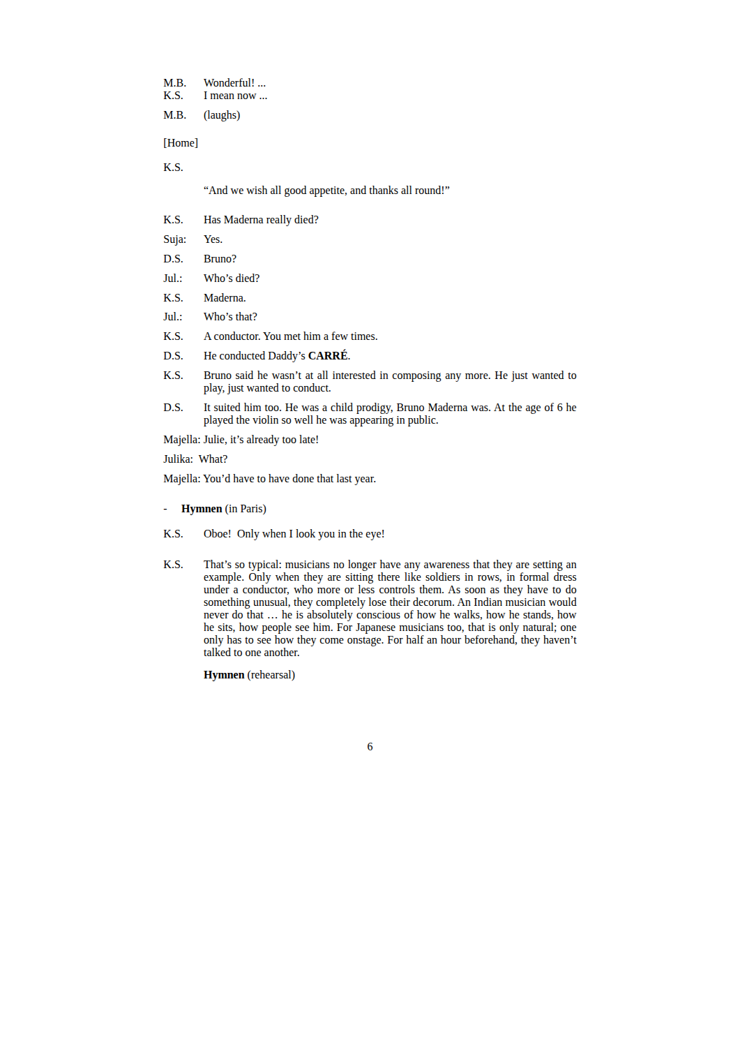M.B.
Wonderful! ...
K.S.
I mean now ...
M.B.
(laughs)
[Home]
K.S.
“And we wish all good appetite, and thanks all round!”
K.S.
Has Maderna really died?
Suja:
Yes.
D.S.
Bruno?
Jul.:
Who’s died?
K.S.
Maderna.
Jul.:
Who’s that?
K.S.
A conductor. You met him a few times.
D.S.
He conducted Daddy’s CARRÉ.
K.S.
Bruno said he wasn’t at all interested in composing any more. He just wanted to play, just wanted to conduct.
D.S.
It suited him too. He was a child prodigy, Bruno Maderna was. At the age of 6 he played the violin so well he was appearing in public.
Majella: Julie, it’s already too late!
Julika: What?
Majella: You’d have to have done that last year.
-Hymnen (in Paris)
K.S.
Oboe! Only when I look you in the eye!
K.S.
That’s so typical: musicians no longer have any awareness that they are setting an example. Only when they are sitting there like soldiers in rows, in formal dress under a conductor, who more or less controls them. As soon as they have to do something unusual, they completely lose their decorum. An Indian musician would never do that … he is absolutely conscious of how he walks, how he stands, how he sits, how people see him. For Japanese musicians too, that is only natural; one only has to see how they come onstage. For half an hour beforehand, they haven’t talked to one another.
Hymnen (rehearsal)
6